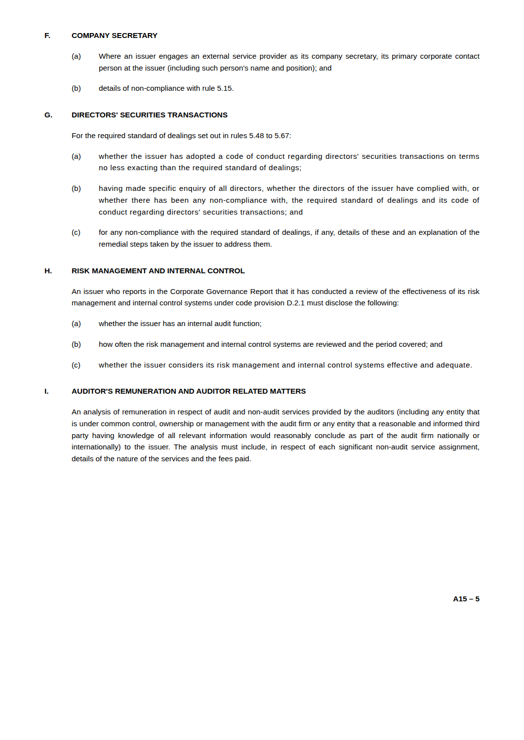F. COMPANY SECRETARY
(a) Where an issuer engages an external service provider as its company secretary, its primary corporate contact person at the issuer (including such person's name and position); and
(b) details of non-compliance with rule 5.15.
G. DIRECTORS' SECURITIES TRANSACTIONS
For the required standard of dealings set out in rules 5.48 to 5.67:
(a) whether the issuer has adopted a code of conduct regarding directors' securities transactions on terms no less exacting than the required standard of dealings;
(b) having made specific enquiry of all directors, whether the directors of the issuer have complied with, or whether there has been any non-compliance with, the required standard of dealings and its code of conduct regarding directors' securities transactions; and
(c) for any non-compliance with the required standard of dealings, if any, details of these and an explanation of the remedial steps taken by the issuer to address them.
H. RISK MANAGEMENT AND INTERNAL CONTROL
An issuer who reports in the Corporate Governance Report that it has conducted a review of the effectiveness of its risk management and internal control systems under code provision D.2.1 must disclose the following:
(a) whether the issuer has an internal audit function;
(b) how often the risk management and internal control systems are reviewed and the period covered; and
(c) whether the issuer considers its risk management and internal control systems effective and adequate.
I. AUDITOR'S REMUNERATION AND AUDITOR RELATED MATTERS
An analysis of remuneration in respect of audit and non-audit services provided by the auditors (including any entity that is under common control, ownership or management with the audit firm or any entity that a reasonable and informed third party having knowledge of all relevant information would reasonably conclude as part of the audit firm nationally or internationally) to the issuer. The analysis must include, in respect of each significant non-audit service assignment, details of the nature of the services and the fees paid.
A15 – 5